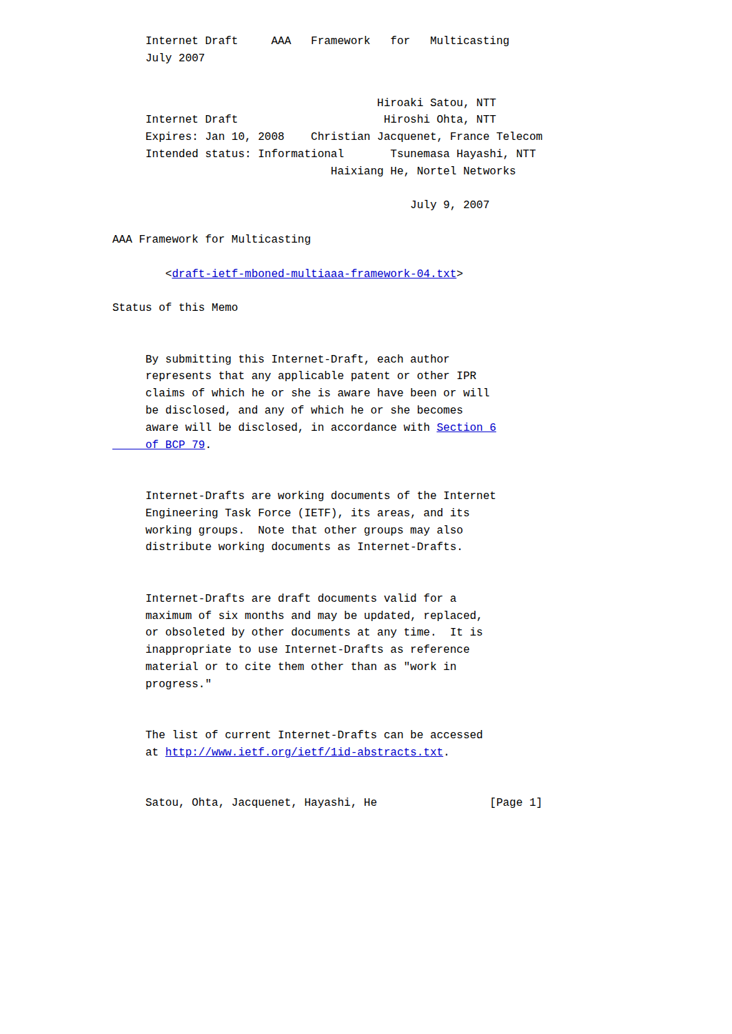Internet Draft     AAA   Framework   for   Multicasting
     July 2007
                                        Hiroaki Satou, NTT
     Internet Draft                      Hiroshi Ohta, NTT
     Expires: Jan 10, 2008    Christian Jacquenet, France Telecom
     Intended status: Informational       Tsunemasa Hayashi, NTT
                                 Haixiang He, Nortel Networks

                                             July 9, 2007
            AAA Framework for Multicasting
        <draft-ietf-mboned-multiaaa-framework-04.txt>
  Status of this Memo

     By submitting this Internet-Draft, each author
     represents that any applicable patent or other IPR
     claims of which he or she is aware have been or will
     be disclosed, and any of which he or she becomes
     aware will be disclosed, in accordance with Section 6
     of BCP 79.


     Internet-Drafts are working documents of the Internet
     Engineering Task Force (IETF), its areas, and its
     working groups.  Note that other groups may also
     distribute working documents as Internet-Drafts.


     Internet-Drafts are draft documents valid for a
     maximum of six months and may be updated, replaced,
     or obsoleted by other documents at any time.  It is
     inappropriate to use Internet-Drafts as reference
     material or to cite them other than as "work in
     progress."


     The list of current Internet-Drafts can be accessed
     at http://www.ietf.org/ietf/1id-abstracts.txt.
     Satou, Ohta, Jacquenet, Hayashi, He                 [Page 1]